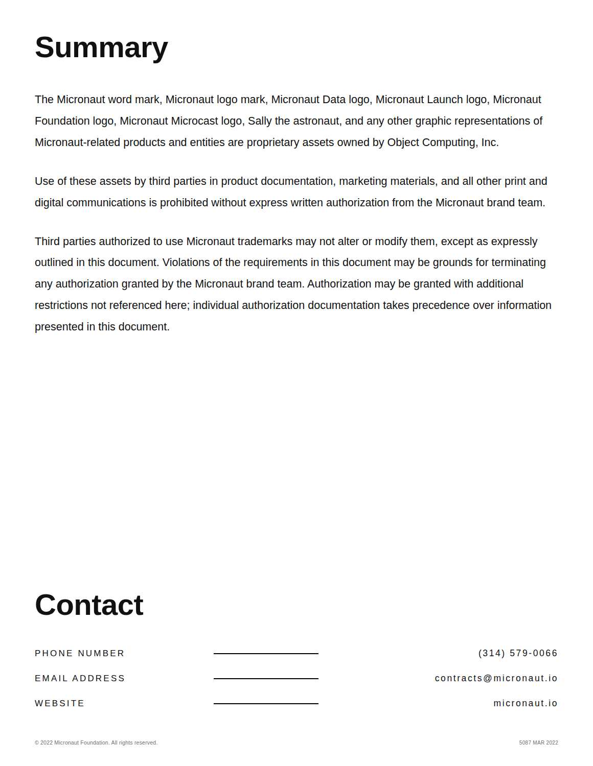Summary
The Micronaut word mark, Micronaut logo mark, Micronaut Data logo, Micronaut Launch logo, Micronaut Foundation logo, Micronaut Microcast logo, Sally the astronaut, and any other graphic representations of Micronaut-related products and entities are proprietary assets owned by Object Computing, Inc.
Use of these assets by third parties in product documentation, marketing materials, and all other print and digital communications is prohibited without express written authorization from the Micronaut brand team.
Third parties authorized to use Micronaut trademarks may not alter or modify them, except as expressly outlined in this document. Violations of the requirements in this document may be grounds for terminating any authorization granted by the Micronaut brand team. Authorization may be granted with additional restrictions not referenced here; individual authorization documentation takes precedence over information presented in this document.
Contact
Phone Number (314) 579-0066
Email Address contracts@micronaut.io
Website micronaut.io
© 2022 Micronaut Foundation. All rights reserved. 5087 MAR 2022